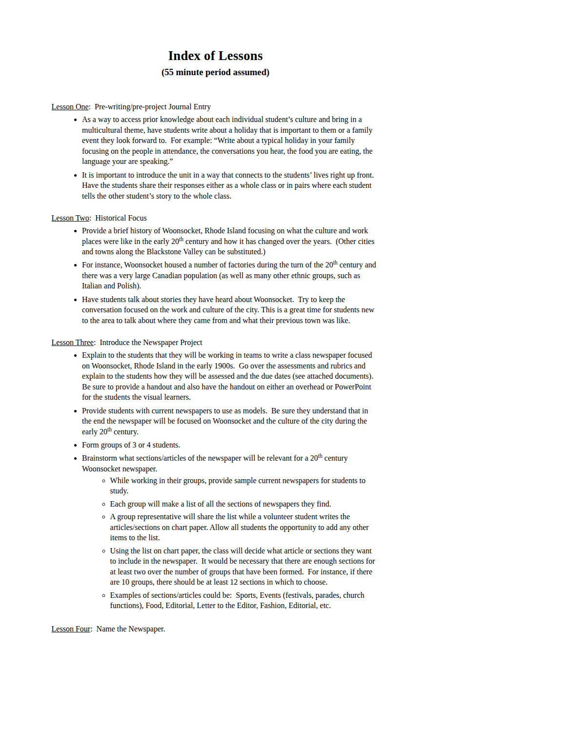Index of Lessons
(55 minute period assumed)
Lesson One: Pre-writing/pre-project Journal Entry
As a way to access prior knowledge about each individual student’s culture and bring in a multicultural theme, have students write about a holiday that is important to them or a family event they look forward to. For example: “Write about a typical holiday in your family focusing on the people in attendance, the conversations you hear, the food you are eating, the language your are speaking.”
It is important to introduce the unit in a way that connects to the students’ lives right up front. Have the students share their responses either as a whole class or in pairs where each student tells the other student’s story to the whole class.
Lesson Two: Historical Focus
Provide a brief history of Woonsocket, Rhode Island focusing on what the culture and work places were like in the early 20th century and how it has changed over the years. (Other cities and towns along the Blackstone Valley can be substituted.)
For instance, Woonsocket housed a number of factories during the turn of the 20th century and there was a very large Canadian population (as well as many other ethnic groups, such as Italian and Polish).
Have students talk about stories they have heard about Woonsocket. Try to keep the conversation focused on the work and culture of the city. This is a great time for students new to the area to talk about where they came from and what their previous town was like.
Lesson Three: Introduce the Newspaper Project
Explain to the students that they will be working in teams to write a class newspaper focused on Woonsocket, Rhode Island in the early 1900s. Go over the assessments and rubrics and explain to the students how they will be assessed and the due dates (see attached documents). Be sure to provide a handout and also have the handout on either an overhead or PowerPoint for the students the visual learners.
Provide students with current newspapers to use as models. Be sure they understand that in the end the newspaper will be focused on Woonsocket and the culture of the city during the early 20th century.
Form groups of 3 or 4 students.
Brainstorm what sections/articles of the newspaper will be relevant for a 20th century Woonsocket newspaper.
While working in their groups, provide sample current newspapers for students to study.
Each group will make a list of all the sections of newspapers they find.
A group representative will share the list while a volunteer student writes the articles/sections on chart paper. Allow all students the opportunity to add any other items to the list.
Using the list on chart paper, the class will decide what article or sections they want to include in the newspaper. It would be necessary that there are enough sections for at least two over the number of groups that have been formed. For instance, if there are 10 groups, there should be at least 12 sections in which to choose.
Examples of sections/articles could be: Sports, Events (festivals, parades, church functions), Food, Editorial, Letter to the Editor, Fashion, Editorial, etc.
Lesson Four: Name the Newspaper.